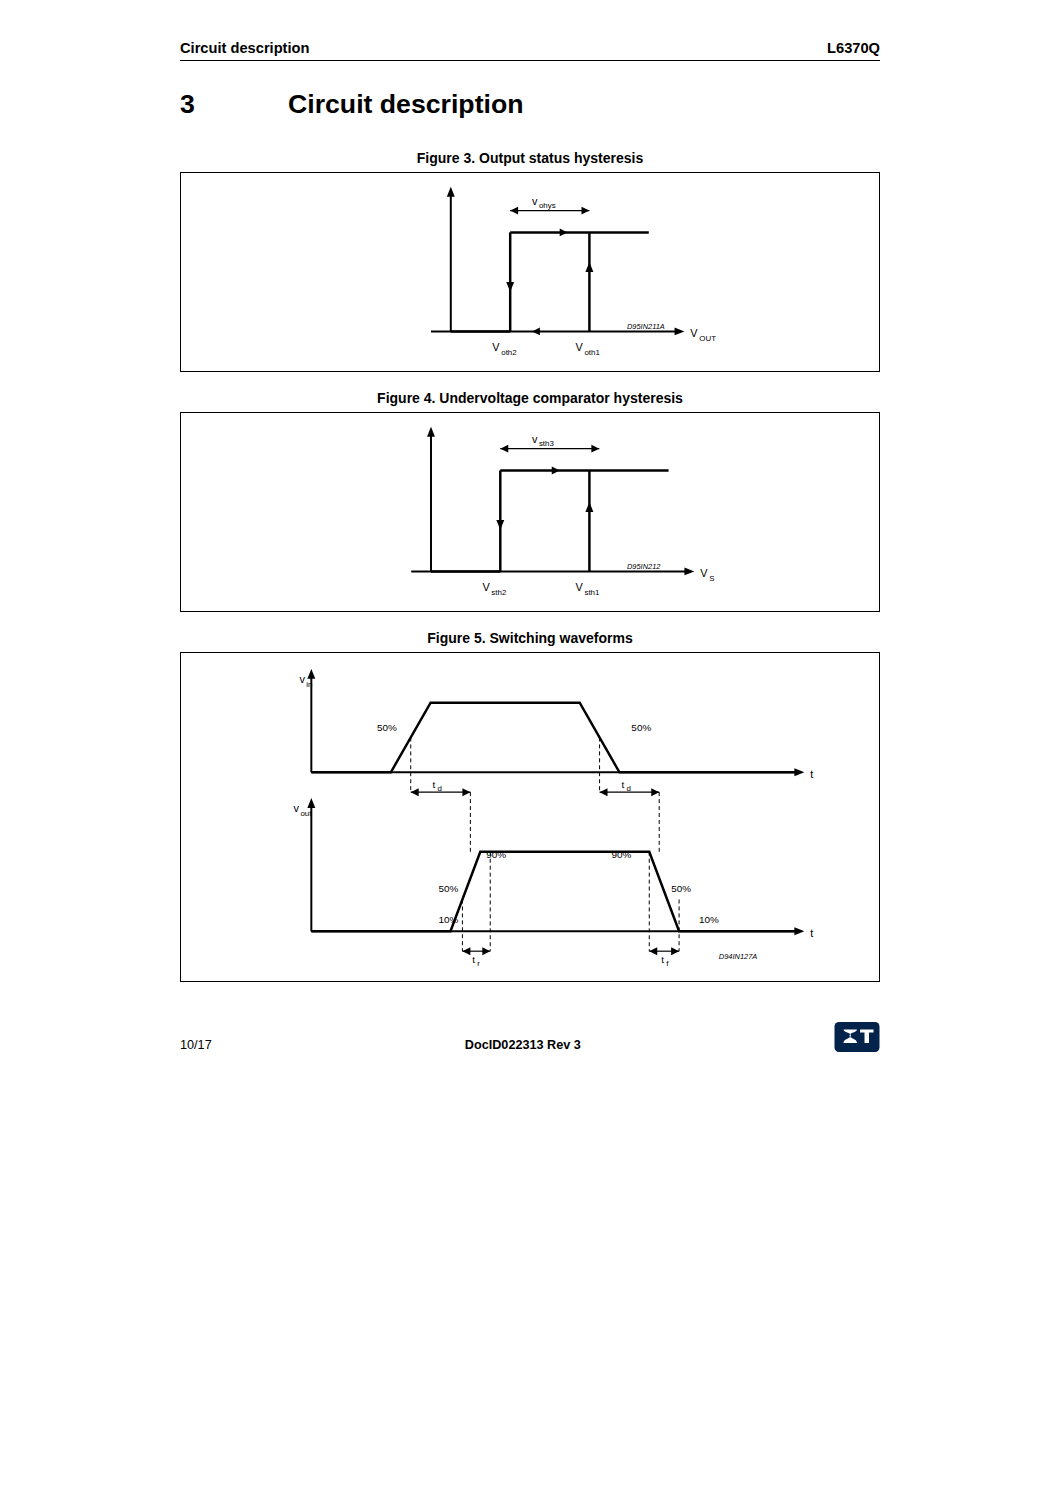Circuit description
L6370Q
3 Circuit description
Figure 3. Output status hysteresis
V OUT v ohys V oth2 V oth1 D95IN211A
Figure 4. Undervoltage comparator hysteresis
V S v sth3 V sth2 V sth1 D95IN212
Figure 5. Switching waveforms
v in t 50% 50% t d t d v out t 90% 90% 50% 50% 10% 10% t r t f D94IN127A
10/17
DocID022313 Rev 3